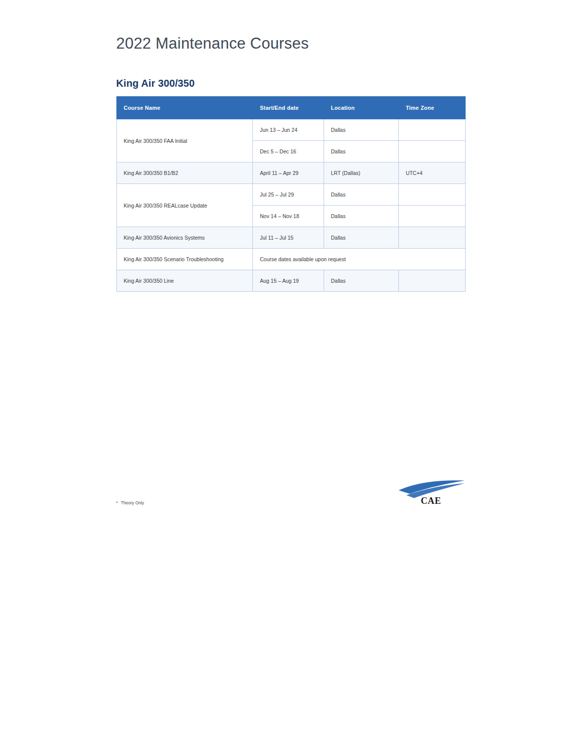2022 Maintenance Courses
King Air 300/350
| Course Name | Start/End date | Location | Time Zone |
| --- | --- | --- | --- |
| King Air 300/350 FAA Initial | Jun 13 – Jun 24 | Dallas | |
| Dec 5 – Dec 16 | Dallas | |
| King Air 300/350 B1/B2 | April 11 – Apr 29 | LRT (Dallas) | UTC+4 |
| King Air 300/350 REALcase Update | Jul 25 – Jul 29 | Dallas | |
| Nov 14 – Nov 18 | Dallas | |
| King Air 300/350 Avionics Systems | Jul 11 – Jul 15 | Dallas | |
| King Air 300/350 Scenario Troubleshooting | Course dates available upon request |
| King Air 300/350 Line | Aug 15 – Aug 19 | Dallas | |
*Theory Only
CAE